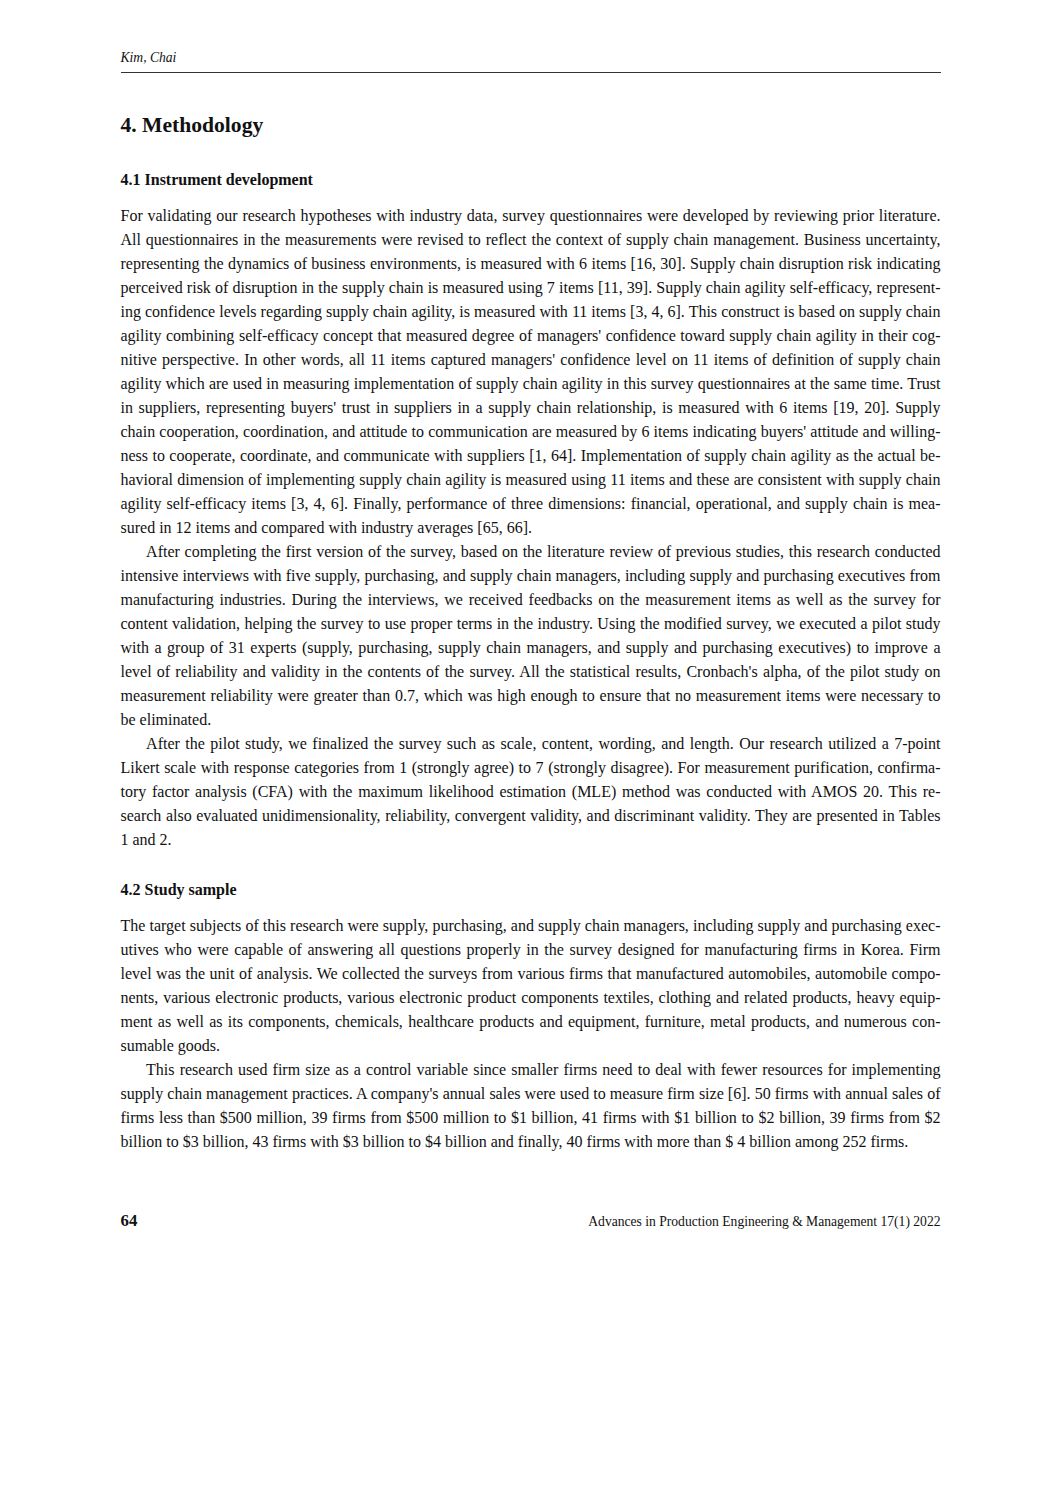Kim, Chai
4. Methodology
4.1 Instrument development
For validating our research hypotheses with industry data, survey questionnaires were developed by reviewing prior literature. All questionnaires in the measurements were revised to reflect the context of supply chain management. Business uncertainty, representing the dynamics of business environments, is measured with 6 items [16, 30]. Supply chain disruption risk indicating perceived risk of disruption in the supply chain is measured using 7 items [11, 39]. Supply chain agility self-efficacy, representing confidence levels regarding supply chain agility, is measured with 11 items [3, 4, 6]. This construct is based on supply chain agility combining self-efficacy concept that measured degree of managers' confidence toward supply chain agility in their cognitive perspective. In other words, all 11 items captured managers' confidence level on 11 items of definition of supply chain agility which are used in measuring implementation of supply chain agility in this survey questionnaires at the same time. Trust in suppliers, representing buyers' trust in suppliers in a supply chain relationship, is measured with 6 items [19, 20]. Supply chain cooperation, coordination, and attitude to communication are measured by 6 items indicating buyers' attitude and willingness to cooperate, coordinate, and communicate with suppliers [1, 64]. Implementation of supply chain agility as the actual behavioral dimension of implementing supply chain agility is measured using 11 items and these are consistent with supply chain agility self-efficacy items [3, 4, 6]. Finally, performance of three dimensions: financial, operational, and supply chain is measured in 12 items and compared with industry averages [65, 66].
After completing the first version of the survey, based on the literature review of previous studies, this research conducted intensive interviews with five supply, purchasing, and supply chain managers, including supply and purchasing executives from manufacturing industries. During the interviews, we received feedbacks on the measurement items as well as the survey for content validation, helping the survey to use proper terms in the industry. Using the modified survey, we executed a pilot study with a group of 31 experts (supply, purchasing, supply chain managers, and supply and purchasing executives) to improve a level of reliability and validity in the contents of the survey. All the statistical results, Cronbach's alpha, of the pilot study on measurement reliability were greater than 0.7, which was high enough to ensure that no measurement items were necessary to be eliminated.
After the pilot study, we finalized the survey such as scale, content, wording, and length. Our research utilized a 7-point Likert scale with response categories from 1 (strongly agree) to 7 (strongly disagree). For measurement purification, confirmatory factor analysis (CFA) with the maximum likelihood estimation (MLE) method was conducted with AMOS 20. This research also evaluated unidimensionality, reliability, convergent validity, and discriminant validity. They are presented in Tables 1 and 2.
4.2 Study sample
The target subjects of this research were supply, purchasing, and supply chain managers, including supply and purchasing executives who were capable of answering all questions properly in the survey designed for manufacturing firms in Korea. Firm level was the unit of analysis. We collected the surveys from various firms that manufactured automobiles, automobile components, various electronic products, various electronic product components textiles, clothing and related products, heavy equipment as well as its components, chemicals, healthcare products and equipment, furniture, metal products, and numerous consumable goods.
This research used firm size as a control variable since smaller firms need to deal with fewer resources for implementing supply chain management practices. A company's annual sales were used to measure firm size [6]. 50 firms with annual sales of firms less than $500 million, 39 firms from $500 million to $1 billion, 41 firms with $1 billion to $2 billion, 39 firms from $2 billion to $3 billion, 43 firms with $3 billion to $4 billion and finally, 40 firms with more than $ 4 billion among 252 firms.
64 Advances in Production Engineering & Management 17(1) 2022